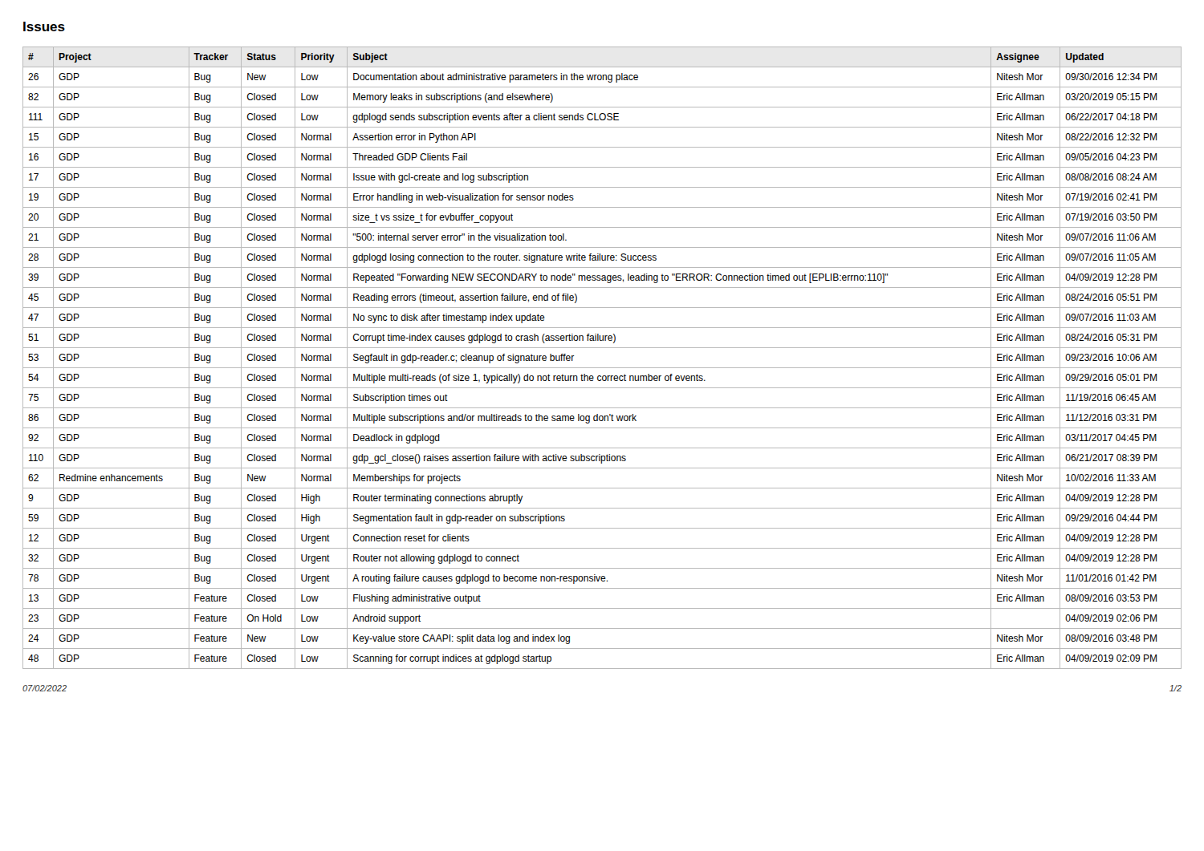Issues
| # | Project | Tracker | Status | Priority | Subject | Assignee | Updated |
| --- | --- | --- | --- | --- | --- | --- | --- |
| 26 | GDP | Bug | New | Low | Documentation about administrative parameters in the wrong place | Nitesh Mor | 09/30/2016 12:34 PM |
| 82 | GDP | Bug | Closed | Low | Memory leaks in subscriptions (and elsewhere) | Eric Allman | 03/20/2019 05:15 PM |
| 111 | GDP | Bug | Closed | Low | gdplogd sends subscription events after a client sends CLOSE | Eric Allman | 06/22/2017 04:18 PM |
| 15 | GDP | Bug | Closed | Normal | Assertion error in Python API | Nitesh Mor | 08/22/2016 12:32 PM |
| 16 | GDP | Bug | Closed | Normal | Threaded GDP Clients Fail | Eric Allman | 09/05/2016 04:23 PM |
| 17 | GDP | Bug | Closed | Normal | Issue with gcl-create and log subscription | Eric Allman | 08/08/2016 08:24 AM |
| 19 | GDP | Bug | Closed | Normal | Error handling in web-visualization for sensor nodes | Nitesh Mor | 07/19/2016 02:41 PM |
| 20 | GDP | Bug | Closed | Normal | size_t vs ssize_t for evbuffer_copyout | Eric Allman | 07/19/2016 03:50 PM |
| 21 | GDP | Bug | Closed | Normal | "500: internal server error" in the visualization tool. | Nitesh Mor | 09/07/2016 11:06 AM |
| 28 | GDP | Bug | Closed | Normal | gdplogd losing connection to the router. signature write failure: Success | Eric Allman | 09/07/2016 11:05 AM |
| 39 | GDP | Bug | Closed | Normal | Repeated "Forwarding NEW SECONDARY to node" messages, leading to "ERROR: Connection timed out [EPLIB:errno:110]" | Eric Allman | 04/09/2019 12:28 PM |
| 45 | GDP | Bug | Closed | Normal | Reading errors (timeout, assertion failure, end of file) | Eric Allman | 08/24/2016 05:51 PM |
| 47 | GDP | Bug | Closed | Normal | No sync to disk after timestamp index update | Eric Allman | 09/07/2016 11:03 AM |
| 51 | GDP | Bug | Closed | Normal | Corrupt time-index causes gdplogd to crash (assertion failure) | Eric Allman | 08/24/2016 05:31 PM |
| 53 | GDP | Bug | Closed | Normal | Segfault in gdp-reader.c; cleanup of signature buffer | Eric Allman | 09/23/2016 10:06 AM |
| 54 | GDP | Bug | Closed | Normal | Multiple multi-reads (of size 1, typically) do not return the correct number of events. | Eric Allman | 09/29/2016 05:01 PM |
| 75 | GDP | Bug | Closed | Normal | Subscription times out | Eric Allman | 11/19/2016 06:45 AM |
| 86 | GDP | Bug | Closed | Normal | Multiple subscriptions and/or multireads to the same log don't work | Eric Allman | 11/12/2016 03:31 PM |
| 92 | GDP | Bug | Closed | Normal | Deadlock in gdplogd | Eric Allman | 03/11/2017 04:45 PM |
| 110 | GDP | Bug | Closed | Normal | gdp_gcl_close() raises assertion failure with active subscriptions | Eric Allman | 06/21/2017 08:39 PM |
| 62 | Redmine enhancements | Bug | New | Normal | Memberships for projects | Nitesh Mor | 10/02/2016 11:33 AM |
| 9 | GDP | Bug | Closed | High | Router terminating connections abruptly | Eric Allman | 04/09/2019 12:28 PM |
| 59 | GDP | Bug | Closed | High | Segmentation fault in gdp-reader on subscriptions | Eric Allman | 09/29/2016 04:44 PM |
| 12 | GDP | Bug | Closed | Urgent | Connection reset for clients | Eric Allman | 04/09/2019 12:28 PM |
| 32 | GDP | Bug | Closed | Urgent | Router not allowing gdplogd to connect | Eric Allman | 04/09/2019 12:28 PM |
| 78 | GDP | Bug | Closed | Urgent | A routing failure causes gdplogd to become non-responsive. | Nitesh Mor | 11/01/2016 01:42 PM |
| 13 | GDP | Feature | Closed | Low | Flushing administrative output | Eric Allman | 08/09/2016 03:53 PM |
| 23 | GDP | Feature | On Hold | Low | Android support | | 04/09/2019 02:06 PM |
| 24 | GDP | Feature | New | Low | Key-value store CAAPI: split data log and index log | Nitesh Mor | 08/09/2016 03:48 PM |
| 48 | GDP | Feature | Closed | Low | Scanning for corrupt indices at gdplogd startup | Eric Allman | 04/09/2019 02:09 PM |
07/02/2022 1/2